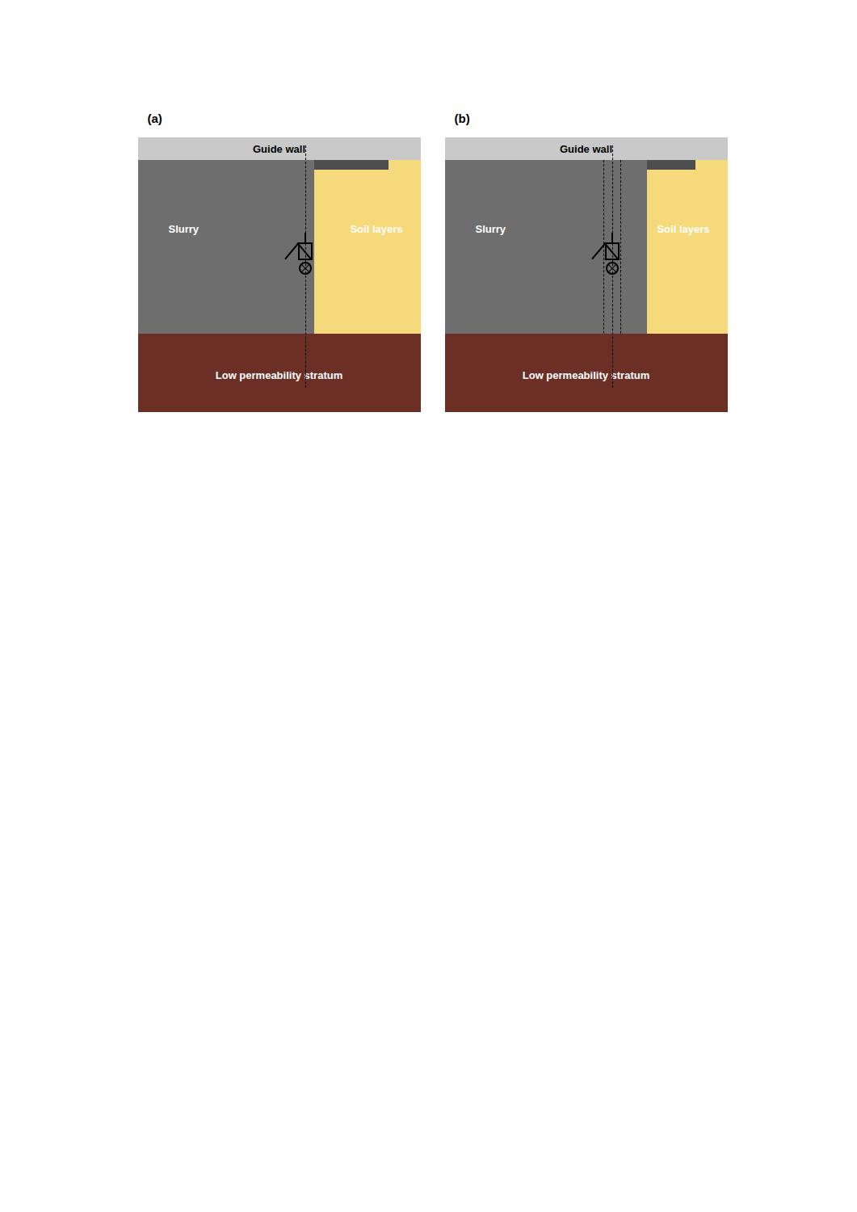(a)
Guide wall
Slurry
Soil layers
Low permeability stratum
(b)
Guide wall
Slurry
Soil layers
Low permeability stratum